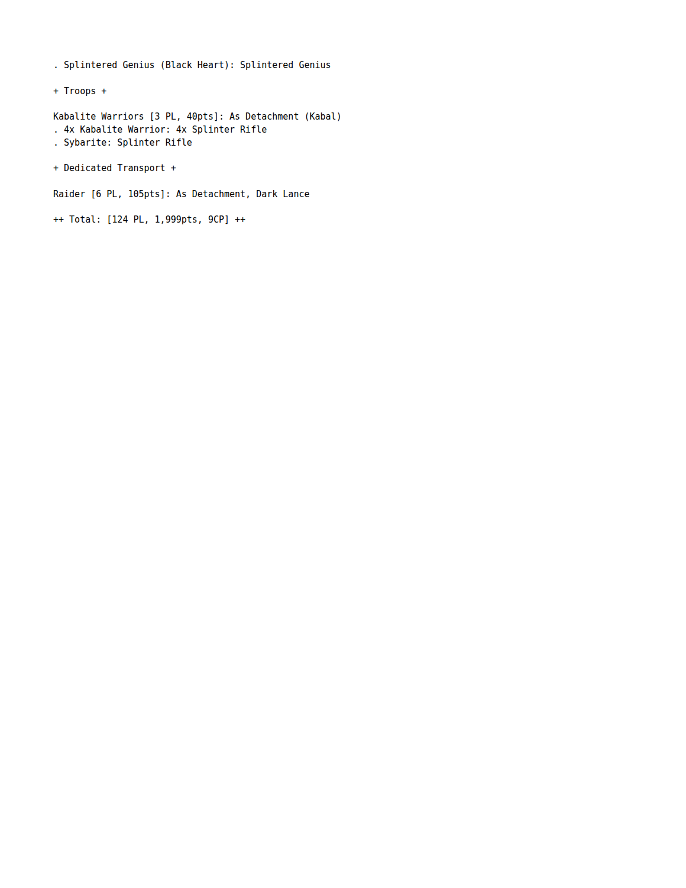. Splintered Genius (Black Heart): Splintered Genius
+ Troops +
Kabalite Warriors [3 PL, 40pts]: As Detachment (Kabal)
. 4x Kabalite Warrior: 4x Splinter Rifle
. Sybarite: Splinter Rifle
+ Dedicated Transport +
Raider [6 PL, 105pts]: As Detachment, Dark Lance
++ Total: [124 PL, 1,999pts, 9CP] ++